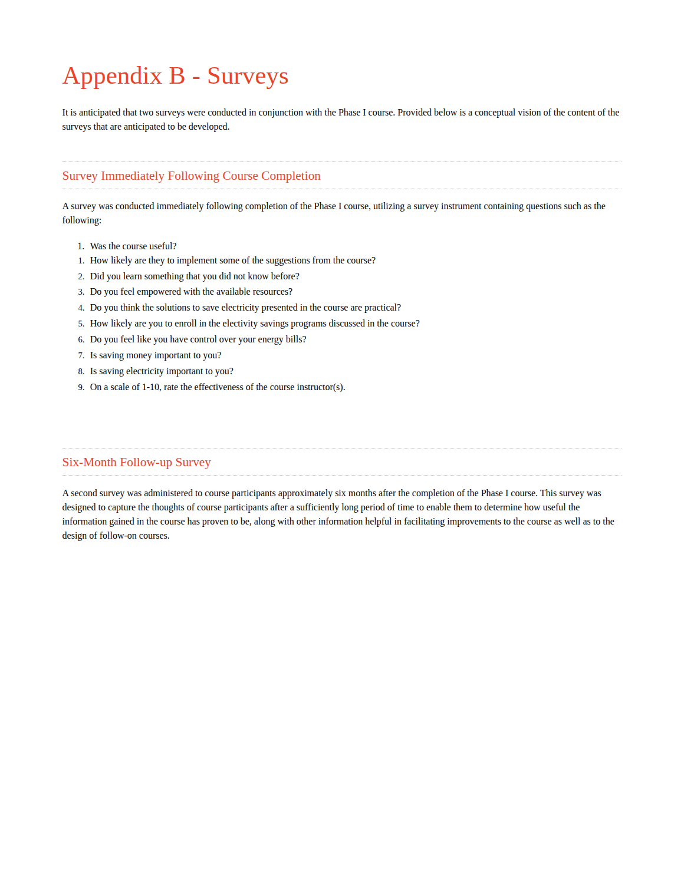Appendix B - Surveys
It is anticipated that two surveys were conducted in conjunction with the Phase I course. Provided below is a conceptual vision of the content of the surveys that are anticipated to be developed.
Survey Immediately Following Course Completion
A survey was conducted immediately following completion of the Phase I course, utilizing a survey instrument containing questions such as the following:
Was the course useful?
How likely are they to implement some of the suggestions from the course?
Did you learn something that you did not know before?
Do you feel empowered with the available resources?
Do you think the solutions to save electricity presented in the course are practical?
How likely are you to enroll in the electivity savings programs discussed in the course?
Do you feel like you have control over your energy bills?
Is saving money important to you?
Is saving electricity important to you?
On a scale of 1-10, rate the effectiveness of the course instructor(s).
Six-Month Follow-up Survey
A second survey was administered to course participants approximately six months after the completion of the Phase I course. This survey was designed to capture the thoughts of course participants after a sufficiently long period of time to enable them to determine how useful the information gained in the course has proven to be, along with other information helpful in facilitating improvements to the course as well as to the design of follow-on courses.